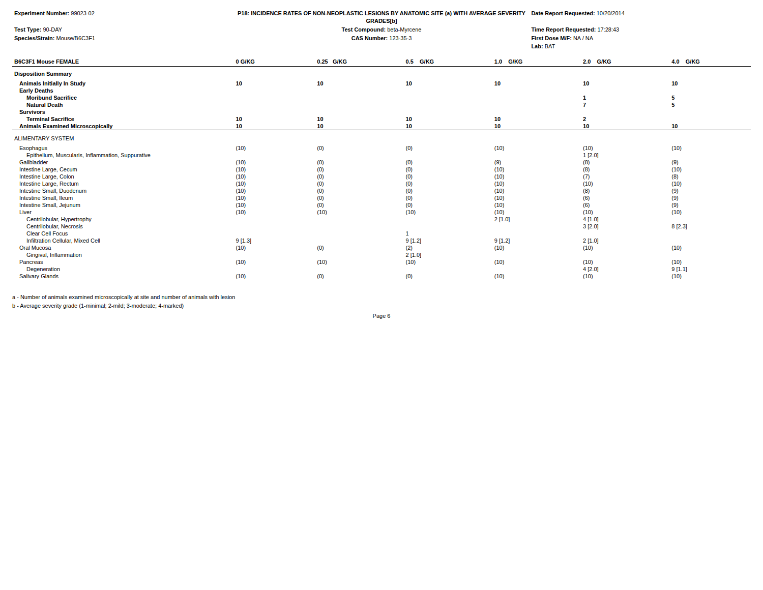| Experiment Number: 99023-02 | P18: INCIDENCE RATES OF NON-NEOPLASTIC LESIONS BY ANATOMIC SITE (a) WITH AVERAGE SEVERITY GRADES[b] | Date Report Requested: 10/20/2014 |
| Test Type: 90-DAY | Test Compound: beta-Myrcene | Time Report Requested: 17:28:43 |
| Species/Strain: Mouse/B6C3F1 | CAS Number: 123-35-3 | First Dose M/F: NA / NA |
| | | Lab: BAT |
| B6C3F1 Mouse FEMALE | 0 G/KG | 0.25 G/KG | 0.5 G/KG | 1.0 G/KG | 2.0 G/KG | 4.0 G/KG |
| Disposition Summary | |
| Animals Initially In Study | 10 | 10 | 10 | 10 | 10 | 10 |
| Early Deaths | |
| Moribund Sacrifice | | | | | 1 | 5 |
| Natural Death | | | | | 7 | 5 |
| Survivors | |
| Terminal Sacrifice | 10 | 10 | 10 | 10 | 2 | |
| Animals Examined Microscopically | 10 | 10 | 10 | 10 | 10 | 10 |
| ALIMENTARY SYSTEM | |
| Esophagus | (10) | (0) | (0) | (10) | (10) | (10) |
| Epithelium, Muscularis, Inflammation, Suppurative | | | | | 1 [2.0] | |
| Gallbladder | (10) | (0) | (0) | (9) | (8) | (9) |
| Intestine Large, Cecum | (10) | (0) | (0) | (10) | (8) | (10) |
| Intestine Large, Colon | (10) | (0) | (0) | (10) | (7) | (8) |
| Intestine Large, Rectum | (10) | (0) | (0) | (10) | (10) | (10) |
| Intestine Small, Duodenum | (10) | (0) | (0) | (10) | (8) | (9) |
| Intestine Small, Ileum | (10) | (0) | (0) | (10) | (6) | (9) |
| Intestine Small, Jejunum | (10) | (0) | (0) | (10) | (6) | (9) |
| Liver | (10) | (10) | (10) | (10) | (10) | (10) |
| Centrilobular, Hypertrophy | | | | 2 [1.0] | 4 [1.0] | |
| Centrilobular, Necrosis | | | | | 3 [2.0] | 8 [2.3] |
| Clear Cell Focus | | | 1 | | | |
| Infiltration Cellular, Mixed Cell | 9 [1.3] | | 9 [1.2] | 9 [1.2] | 2 [1.0] | |
| Oral Mucosa | (10) | (0) | (2) | (10) | (10) | (10) |
| Gingival, Inflammation | | | 2 [1.0] | | | |
| Pancreas | (10) | (10) | (10) | (10) | (10) | (10) |
| Degeneration | | | | | 4 [2.0] | 9 [1.1] |
| Salivary Glands | (10) | (0) | (0) | (10) | (10) | (10) |
a - Number of animals examined microscopically at site and number of animals with lesion
b - Average severity grade (1-minimal; 2-mild; 3-moderate; 4-marked)
Page 6